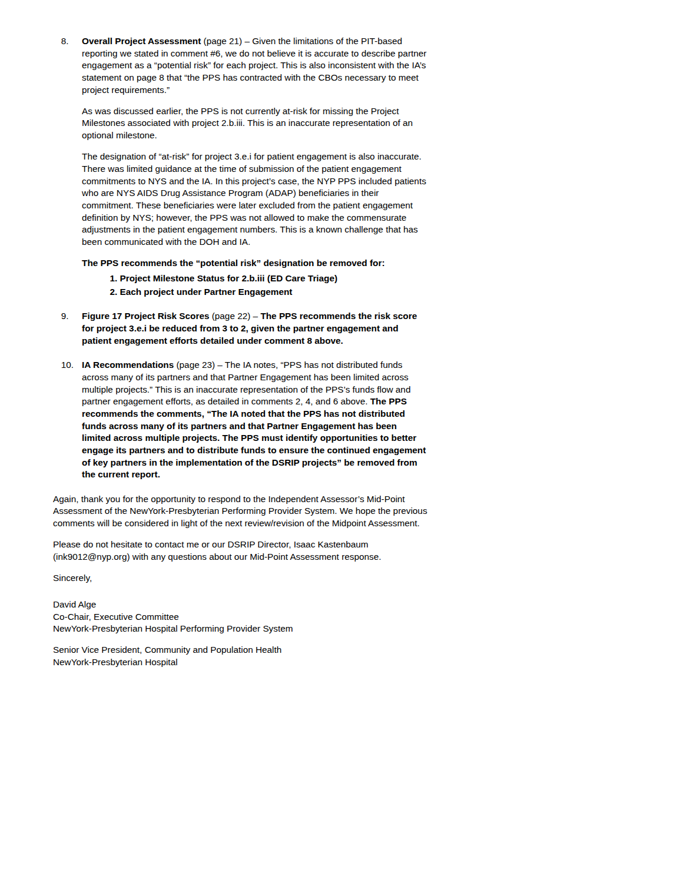8.
Overall Project Assessment (page 21) – Given the limitations of the PIT-based reporting we stated in comment #6, we do not believe it is accurate to describe partner engagement as a “potential risk” for each project. This is also inconsistent with the IA’s statement on page 8 that “the PPS has contracted with the CBOs necessary to meet project requirements.”
As was discussed earlier, the PPS is not currently at-risk for missing the Project Milestones associated with project 2.b.iii. This is an inaccurate representation of an optional milestone.
The designation of “at-risk” for project 3.e.i for patient engagement is also inaccurate. There was limited guidance at the time of submission of the patient engagement commitments to NYS and the IA. In this project’s case, the NYP PPS included patients who are NYS AIDS Drug Assistance Program (ADAP) beneficiaries in their commitment. These beneficiaries were later excluded from the patient engagement definition by NYS; however, the PPS was not allowed to make the commensurate adjustments in the patient engagement numbers. This is a known challenge that has been communicated with the DOH and IA.
The PPS recommends the “potential risk” designation be removed for:
Project Milestone Status for 2.b.iii (ED Care Triage)
Each project under Partner Engagement
9.
Figure 17 Project Risk Scores (page 22) – The PPS recommends the risk score for project 3.e.i be reduced from 3 to 2, given the partner engagement and patient engagement efforts detailed under comment 8 above.
10.
IA Recommendations (page 23) – The IA notes, “PPS has not distributed funds across many of its partners and that Partner Engagement has been limited across multiple projects.” This is an inaccurate representation of the PPS’s funds flow and partner engagement efforts, as detailed in comments 2, 4, and 6 above. The PPS recommends the comments, “The IA noted that the PPS has not distributed funds across many of its partners and that Partner Engagement has been limited across multiple projects. The PPS must identify opportunities to better engage its partners and to distribute funds to ensure the continued engagement of key partners in the implementation of the DSRIP projects” be removed from the current report.
Again, thank you for the opportunity to respond to the Independent Assessor’s Mid-Point Assessment of the NewYork-Presbyterian Performing Provider System. We hope the previous comments will be considered in light of the next review/revision of the Midpoint Assessment.
Please do not hesitate to contact me or our DSRIP Director, Isaac Kastenbaum (ink9012@nyp.org) with any questions about our Mid-Point Assessment response.
Sincerely,
David Alge
Co-Chair, Executive Committee
NewYork-Presbyterian Hospital Performing Provider System
Senior Vice President, Community and Population Health
NewYork-Presbyterian Hospital